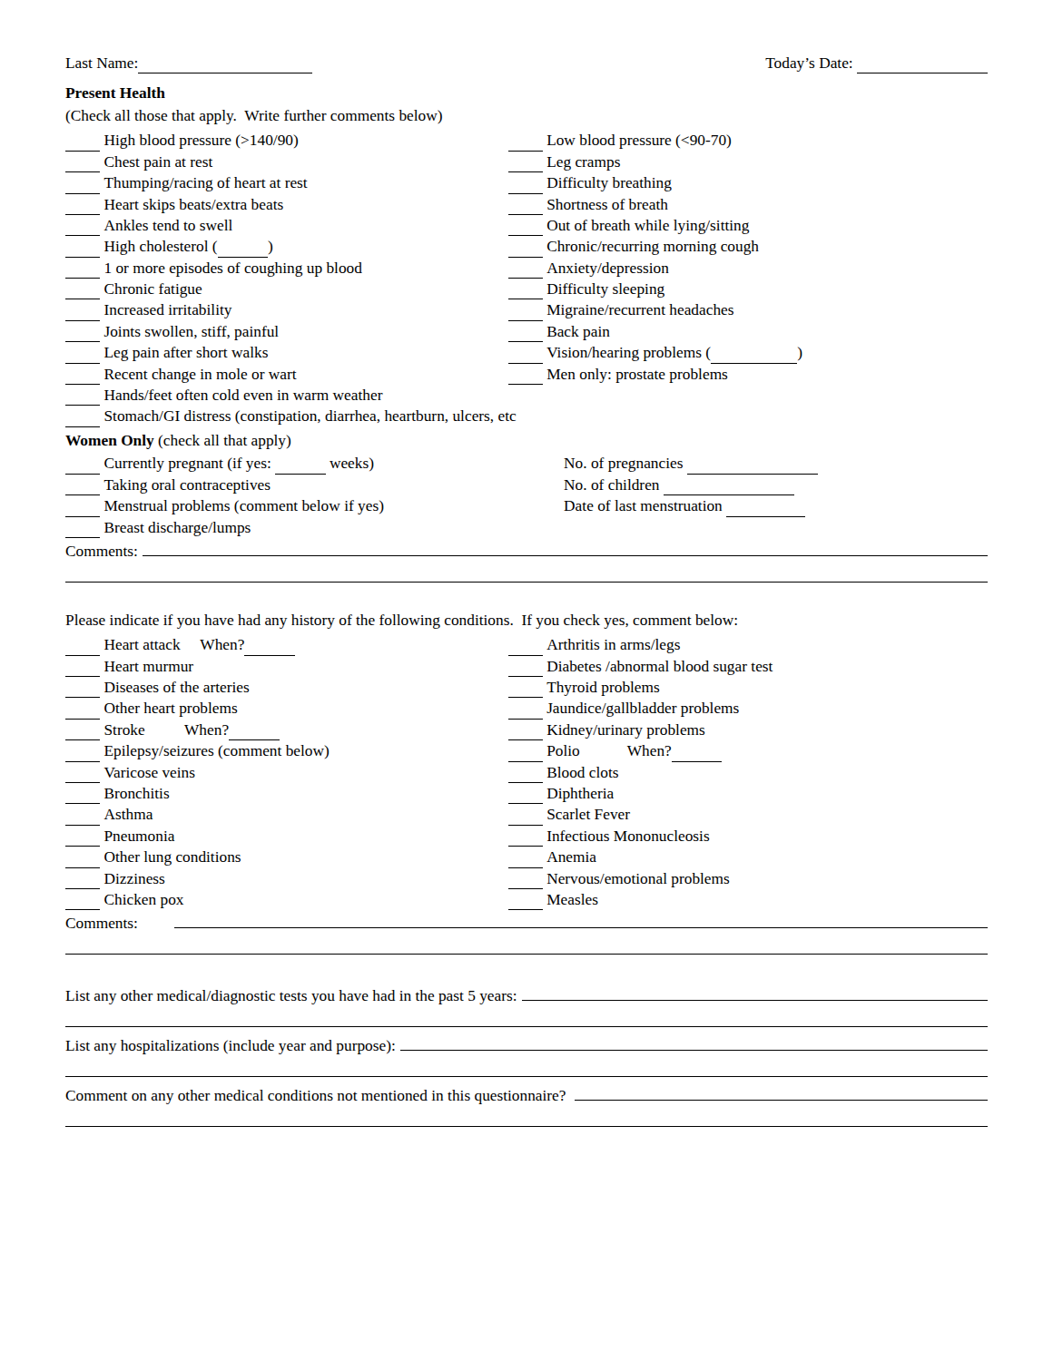Last Name:
Today’s Date:
Present Health
(Check all those that apply. Write further comments below)
| High blood pressure (>140/90) Chest pain at rest Thumping/racing of heart at rest Heart skips beats/extra beats Ankles tend to swell High cholesterol ( ) 1 or more episodes of coughing up blood Chronic fatigue Increased irritability Joints swollen, stiff, painful Leg pain after short walks Recent change in mole or wart | Low blood pressure (<90-70) Leg cramps Difficulty breathing Shortness of breath Out of breath while lying/sitting Chronic/recurring morning cough Anxiety/depression Difficulty sleeping Migraine/recurrent headaches Back pain Vision/hearing problems ( ) Men only: prostate problems |
Hands/feet often cold even in warm weather
Stomach/GI distress (constipation, diarrhea, heartburn, ulcers, etc
Women Only (check all that apply)
| Currently pregnant (if yes: weeks) Taking oral contraceptives Menstrual problems (comment below if yes) Breast discharge/lumps | No. of pregnancies No. of children Date of last menstruation |
Comments:
Please indicate if you have had any history of the following conditions. If you check yes, comment below:
| Heart attack When? Heart murmur Diseases of the arteries Other heart problems Stroke When? Epilepsy/seizures (comment below) Varicose veins Bronchitis Asthma Pneumonia Other lung conditions Dizziness Chicken pox | Arthritis in arms/legs Diabetes /abnormal blood sugar test Thyroid problems Jaundice/gallbladder problems Kidney/urinary problems Polio When? Blood clots Diphtheria Scarlet Fever Infectious Mononucleosis Anemia Nervous/emotional problems Measles |
Comments:
List any other medical/diagnostic tests you have had in the past 5 years:
List any hospitalizations (include year and purpose):
Comment on any other medical conditions not mentioned in this questionnaire?